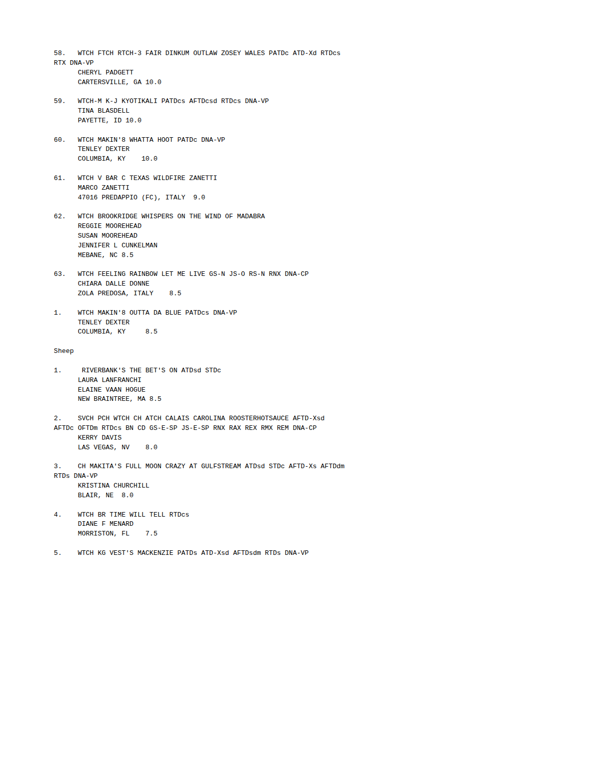58. WTCH FTCH RTCH-3 FAIR DINKUM OUTLAW ZOSEY WALES PATDc ATD-Xd RTDcs RTX DNA-VP CHERYL PADGETT CARTERSVILLE, GA 10.0
59. WTCH-M K-J KYOTIKALI PATDcs AFTDcsd RTDcs DNA-VP TINA BLASDELL PAYETTE, ID 10.0
60. WTCH MAKIN'8 WHATTA HOOT PATDc DNA-VP TENLEY DEXTER COLUMBIA, KY 10.0
61. WTCH V BAR C TEXAS WILDFIRE ZANETTI MARCO ZANETTI 47016 PREDAPPIO (FC), ITALY 9.0
62. WTCH BROOKRIDGE WHISPERS ON THE WIND OF MADABRA REGGIE MOOREHEAD SUSAN MOOREHEAD JENNIFER L CUNKELMAN MEBANE, NC 8.5
63. WTCH FEELING RAINBOW LET ME LIVE GS-N JS-O RS-N RNX DNA-CP CHIARA DALLE DONNE ZOLA PREDOSA, ITALY 8.5
1. WTCH MAKIN'8 OUTTA DA BLUE PATDcs DNA-VP TENLEY DEXTER COLUMBIA, KY 8.5
Sheep
1. RIVERBANK'S THE BET'S ON ATDsd STDc LAURA LANFRANCHI ELAINE VAAN HOGUE NEW BRAINTREE, MA 8.5
2. SVCH PCH WTCH CH ATCH CALAIS CAROLINA ROOSTERHOTSAUCE AFTD-Xsd AFTDc OFTDm RTDcs BN CD GS-E-SP JS-E-SP RNX RAX REX RMX REM DNA-CP KERRY DAVIS LAS VEGAS, NV 8.0
3. CH MAKITA'S FULL MOON CRAZY AT GULFSTREAM ATDsd STDc AFTD-Xs AFTDdm RTDs DNA-VP KRISTINA CHURCHILL BLAIR, NE 8.0
4. WTCH BR TIME WILL TELL RTDcs DIANE F MENARD MORRISTON, FL 7.5
5. WTCH KG VEST'S MACKENZIE PATDs ATD-Xsd AFTDsdm RTDs DNA-VP